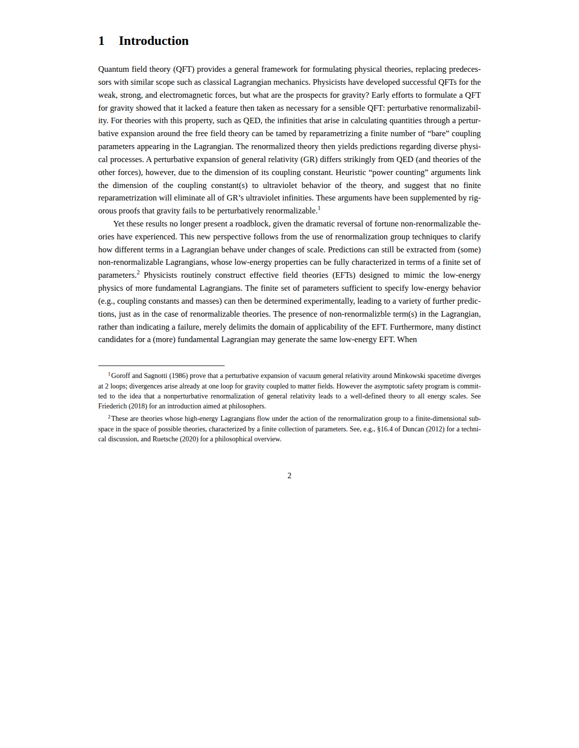1 Introduction
Quantum field theory (QFT) provides a general framework for formulating physical theories, replacing predecessors with similar scope such as classical Lagrangian mechanics. Physicists have developed successful QFTs for the weak, strong, and electromagnetic forces, but what are the prospects for gravity? Early efforts to formulate a QFT for gravity showed that it lacked a feature then taken as necessary for a sensible QFT: perturbative renormalizability. For theories with this property, such as QED, the infinities that arise in calculating quantities through a perturbative expansion around the free field theory can be tamed by reparametrizing a finite number of “bare” coupling parameters appearing in the Lagrangian. The renormalized theory then yields predictions regarding diverse physical processes. A perturbative expansion of general relativity (GR) differs strikingly from QED (and theories of the other forces), however, due to the dimension of its coupling constant. Heuristic “power counting” arguments link the dimension of the coupling constant(s) to ultraviolet behavior of the theory, and suggest that no finite reparametrization will eliminate all of GR’s ultraviolet infinities. These arguments have been supplemented by rigorous proofs that gravity fails to be perturbatively renormalizable.1
Yet these results no longer present a roadblock, given the dramatic reversal of fortune non-renormalizable theories have experienced. This new perspective follows from the use of renormalization group techniques to clarify how different terms in a Lagrangian behave under changes of scale. Predictions can still be extracted from (some) non-renormalizable Lagrangians, whose low-energy properties can be fully characterized in terms of a finite set of parameters.2 Physicists routinely construct effective field theories (EFTs) designed to mimic the low-energy physics of more fundamental Lagrangians. The finite set of parameters sufficient to specify low-energy behavior (e.g., coupling constants and masses) can then be determined experimentally, leading to a variety of further predictions, just as in the case of renormalizable theories. The presence of non-renormalizble term(s) in the Lagrangian, rather than indicating a failure, merely delimits the domain of applicability of the EFT. Furthermore, many distinct candidates for a (more) fundamental Lagrangian may generate the same low-energy EFT. When
1Goroff and Sagnotti (1986) prove that a perturbative expansion of vacuum general relativity around Minkowski spacetime diverges at 2 loops; divergences arise already at one loop for gravity coupled to matter fields. However the asymptotic safety program is committed to the idea that a nonperturbative renormalization of general relativity leads to a well-defined theory to all energy scales. See Friederich (2018) for an introduction aimed at philosophers.
2These are theories whose high-energy Lagrangians flow under the action of the renormalization group to a finite-dimensional subspace in the space of possible theories, characterized by a finite collection of parameters. See, e.g., §16.4 of Duncan (2012) for a technical discussion, and Ruetsche (2020) for a philosophical overview.
2